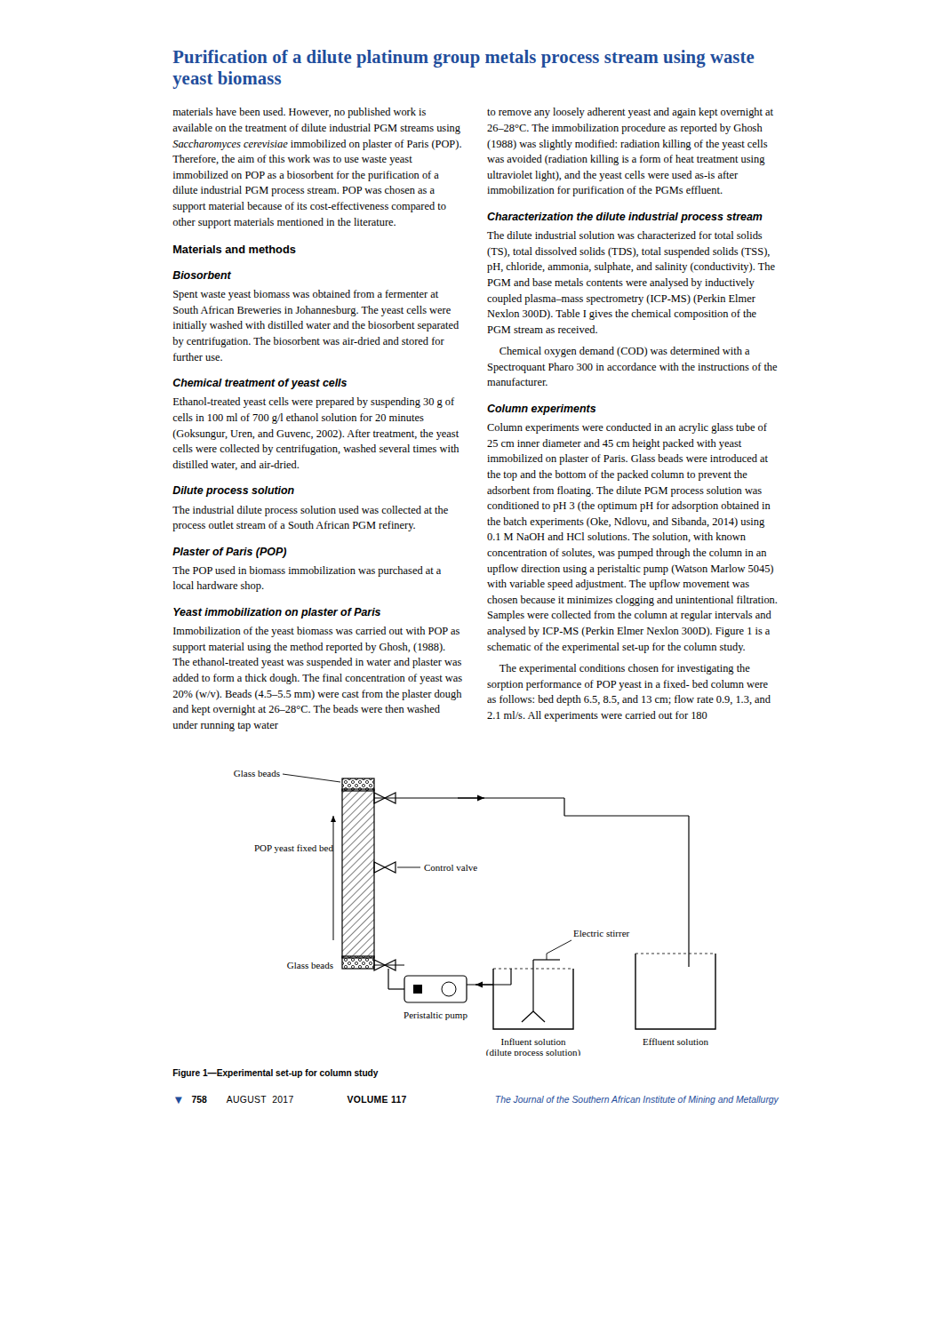Purification of a dilute platinum group metals process stream using waste yeast biomass
materials have been used. However, no published work is available on the treatment of dilute industrial PGM streams using Saccharomyces cerevisiae immobilized on plaster of Paris (POP). Therefore, the aim of this work was to use waste yeast immobilized on POP as a biosorbent for the purification of a dilute industrial PGM process stream. POP was chosen as a support material because of its cost-effectiveness compared to other support materials mentioned in the literature.
Materials and methods
Biosorbent
Spent waste yeast biomass was obtained from a fermenter at South African Breweries in Johannesburg. The yeast cells were initially washed with distilled water and the biosorbent separated by centrifugation. The biosorbent was air-dried and stored for further use.
Chemical treatment of yeast cells
Ethanol-treated yeast cells were prepared by suspending 30 g of cells in 100 ml of 700 g/l ethanol solution for 20 minutes (Goksungur, Uren, and Guvenc, 2002). After treatment, the yeast cells were collected by centrifugation, washed several times with distilled water, and air-dried.
Dilute process solution
The industrial dilute process solution used was collected at the process outlet stream of a South African PGM refinery.
Plaster of Paris (POP)
The POP used in biomass immobilization was purchased at a local hardware shop.
Yeast immobilization on plaster of Paris
Immobilization of the yeast biomass was carried out with POP as support material using the method reported by Ghosh, (1988). The ethanol-treated yeast was suspended in water and plaster was added to form a thick dough. The final concentration of yeast was 20% (w/v). Beads (4.5–5.5 mm) were cast from the plaster dough and kept overnight at 26–28°C. The beads were then washed under running tap water
to remove any loosely adherent yeast and again kept overnight at 26–28°C. The immobilization procedure as reported by Ghosh (1988) was slightly modified: radiation killing of the yeast cells was avoided (radiation killing is a form of heat treatment using ultraviolet light), and the yeast cells were used as-is after immobilization for purification of the PGMs effluent.
Characterization the dilute industrial process stream
The dilute industrial solution was characterized for total solids (TS), total dissolved solids (TDS), total suspended solids (TSS), pH, chloride, ammonia, sulphate, and salinity (conductivity). The PGM and base metals contents were analysed by inductively coupled plasma–mass spectrometry (ICP-MS) (Perkin Elmer Nexlon 300D). Table I gives the chemical composition of the PGM stream as received.
Chemical oxygen demand (COD) was determined with a Spectroquant Pharo 300 in accordance with the instructions of the manufacturer.
Column experiments
Column experiments were conducted in an acrylic glass tube of 25 cm inner diameter and 45 cm height packed with yeast immobilized on plaster of Paris. Glass beads were introduced at the top and the bottom of the packed column to prevent the adsorbent from floating. The dilute PGM process solution was conditioned to pH 3 (the optimum pH for adsorption obtained in the batch experiments (Oke, Ndlovu, and Sibanda, 2014) using 0.1 M NaOH and HCl solutions. The solution, with known concentration of solutes, was pumped through the column in an upflow direction using a peristaltic pump (Watson Marlow 5045) with variable speed adjustment. The upflow movement was chosen because it minimizes clogging and unintentional filtration. Samples were collected from the column at regular intervals and analysed by ICP-MS (Perkin Elmer Nexlon 300D). Figure 1 is a schematic of the experimental set-up for the column study.
The experimental conditions chosen for investigating the sorption performance of POP yeast in a fixed- bed column were as follows: bed depth 6.5, 8.5, and 13 cm; flow rate 0.9, 1.3, and 2.1 ml/s. All experiments were carried out for 180
Glass beads POP yeast fixed bed Glass beads Control valve Peristaltic pump Electric stirrer Effluent solution Influent solution (dilute process solution)
Figure 1—Experimental set-up for column study
▼ 758 AUGUST 2017 VOLUME 117 The Journal of the Southern African Institute of Mining and Metallurgy